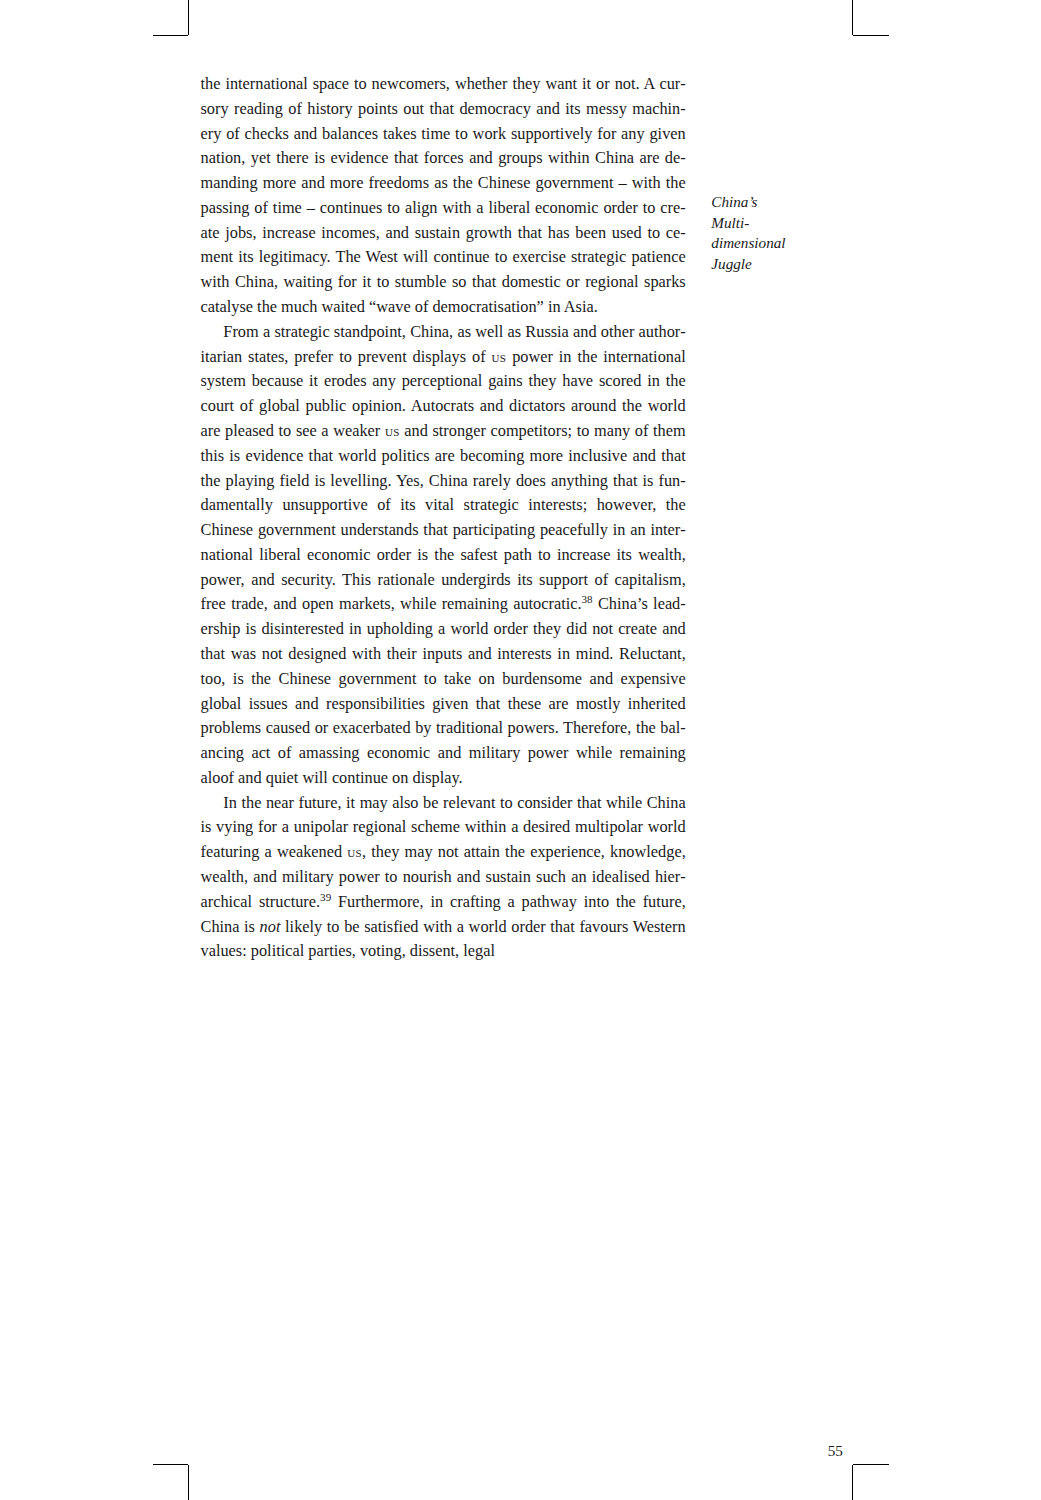the international space to newcomers, whether they want it or not. A cursory reading of history points out that democracy and its messy machinery of checks and balances takes time to work supportively for any given nation, yet there is evidence that forces and groups within China are demanding more and more freedoms as the Chinese government – with the passing of time – continues to align with a liberal economic order to create jobs, increase incomes, and sustain growth that has been used to cement its legitimacy. The West will continue to exercise strategic patience with China, waiting for it to stumble so that domestic or regional sparks catalyse the much waited “wave of democratisation” in Asia.
From a strategic standpoint, China, as well as Russia and other authoritarian states, prefer to prevent displays of us power in the international system because it erodes any perceptional gains they have scored in the court of global public opinion. Autocrats and dictators around the world are pleased to see a weaker us and stronger competitors; to many of them this is evidence that world politics are becoming more inclusive and that the playing field is levelling. Yes, China rarely does anything that is fundamentally unsupportive of its vital strategic interests; however, the Chinese government understands that participating peacefully in an international liberal economic order is the safest path to increase its wealth, power, and security. This rationale undergirds its support of capitalism, free trade, and open markets, while remaining autocratic.38 China’s leadership is disinterested in upholding a world order they did not create and that was not designed with their inputs and interests in mind. Reluctant, too, is the Chinese government to take on burdensome and expensive global issues and responsibilities given that these are mostly inherited problems caused or exacerbated by traditional powers. Therefore, the balancing act of amassing economic and military power while remaining aloof and quiet will continue on display.
In the near future, it may also be relevant to consider that while China is vying for a unipolar regional scheme within a desired multipolar world featuring a weakened us, they may not attain the experience, knowledge, wealth, and military power to nourish and sustain such an idealised hierarchical structure.39 Furthermore, in crafting a pathway into the future, China is not likely to be satisfied with a world order that favours Western values: political parties, voting, dissent, legal
China’s
Multi-
dimensional
Juggle
55